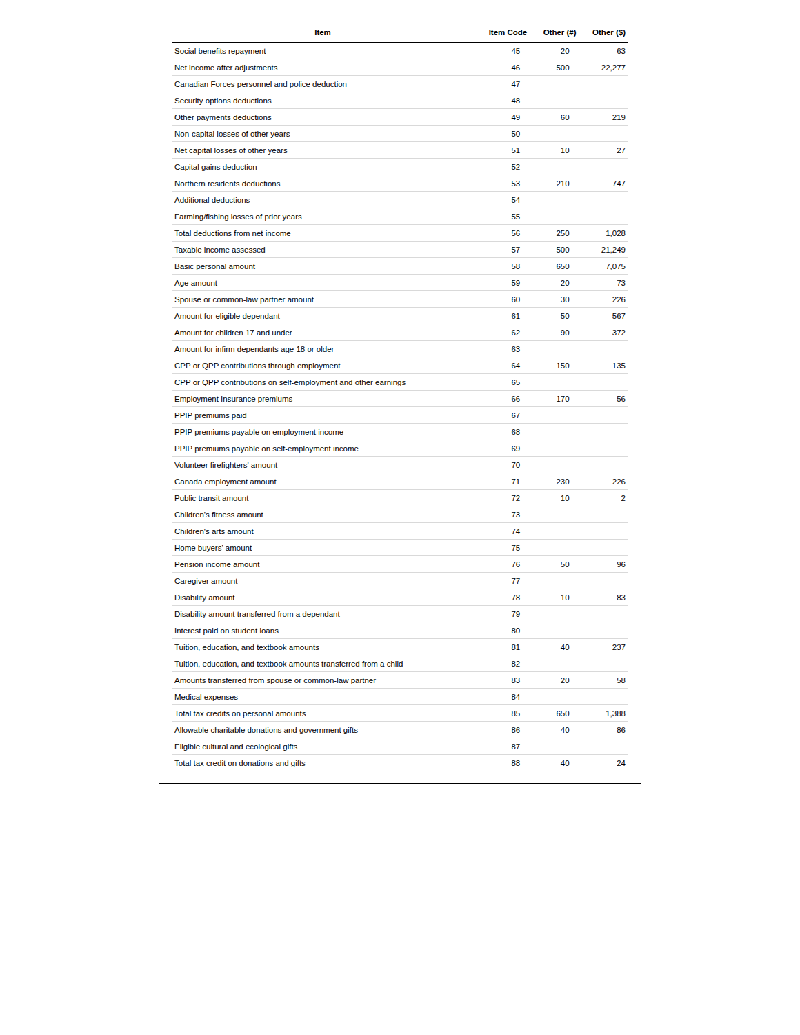| Item | Item Code | Other (#) | Other ($) |
| --- | --- | --- | --- |
| Social benefits repayment | 45 | 20 | 63 |
| Net income after adjustments | 46 | 500 | 22,277 |
| Canadian Forces personnel and police deduction | 47 | | |
| Security options deductions | 48 | | |
| Other payments deductions | 49 | 60 | 219 |
| Non-capital losses of other years | 50 | | |
| Net capital losses of other years | 51 | 10 | 27 |
| Capital gains deduction | 52 | | |
| Northern residents deductions | 53 | 210 | 747 |
| Additional deductions | 54 | | |
| Farming/fishing losses of prior years | 55 | | |
| Total deductions from net income | 56 | 250 | 1,028 |
| Taxable income assessed | 57 | 500 | 21,249 |
| Basic personal amount | 58 | 650 | 7,075 |
| Age amount | 59 | 20 | 73 |
| Spouse or common-law partner amount | 60 | 30 | 226 |
| Amount for eligible dependant | 61 | 50 | 567 |
| Amount for children 17 and under | 62 | 90 | 372 |
| Amount for infirm dependants age 18 or older | 63 | | |
| CPP or QPP contributions through employment | 64 | 150 | 135 |
| CPP or QPP contributions on self-employment and other earnings | 65 | | |
| Employment Insurance premiums | 66 | 170 | 56 |
| PPIP premiums paid | 67 | | |
| PPIP premiums payable on employment income | 68 | | |
| PPIP premiums payable on self-employment income | 69 | | |
| Volunteer firefighters' amount | 70 | | |
| Canada employment amount | 71 | 230 | 226 |
| Public transit amount | 72 | 10 | 2 |
| Children's fitness amount | 73 | | |
| Children's arts amount | 74 | | |
| Home buyers' amount | 75 | | |
| Pension income amount | 76 | 50 | 96 |
| Caregiver amount | 77 | | |
| Disability amount | 78 | 10 | 83 |
| Disability amount transferred from a dependant | 79 | | |
| Interest paid on student loans | 80 | | |
| Tuition, education, and textbook amounts | 81 | 40 | 237 |
| Tuition, education, and textbook amounts transferred from a child | 82 | | |
| Amounts transferred from spouse or common-law partner | 83 | 20 | 58 |
| Medical expenses | 84 | | |
| Total tax credits on personal amounts | 85 | 650 | 1,388 |
| Allowable charitable donations and government gifts | 86 | 40 | 86 |
| Eligible cultural and ecological gifts | 87 | | |
| Total tax credit on donations and gifts | 88 | 40 | 24 |